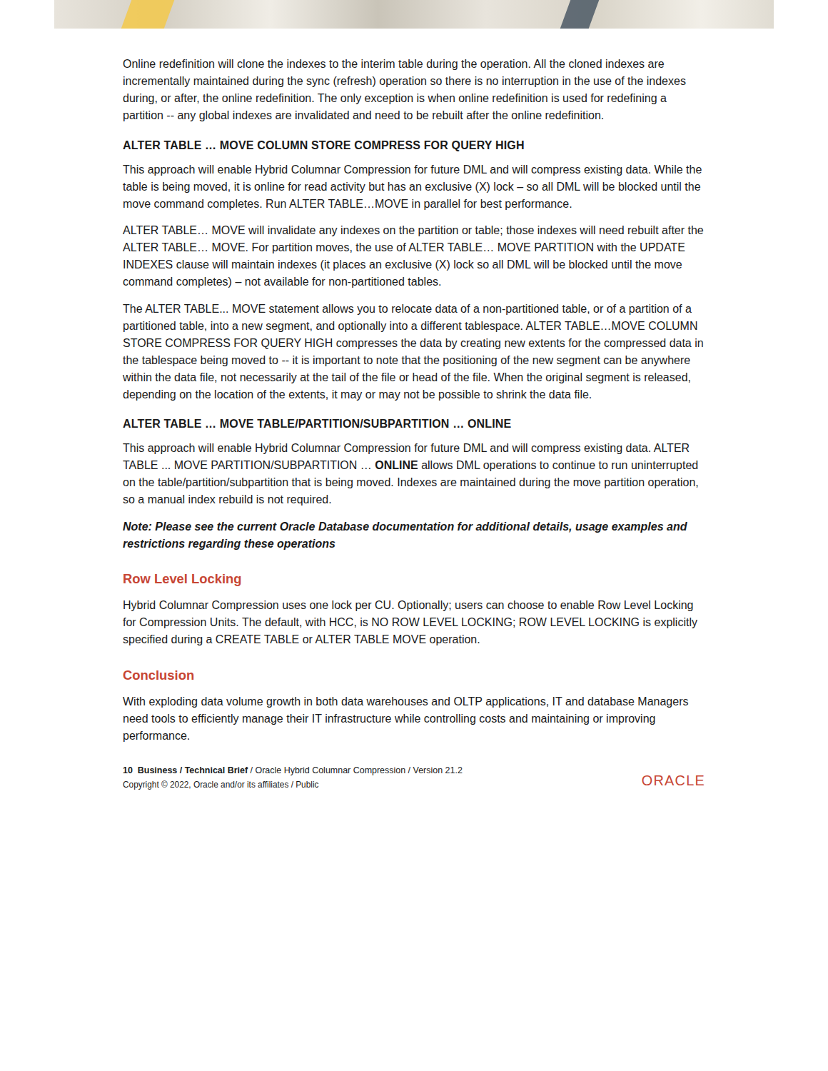Online redefinition will clone the indexes to the interim table during the operation. All the cloned indexes are incrementally maintained during the sync (refresh) operation so there is no interruption in the use of the indexes during, or after, the online redefinition. The only exception is when online redefinition is used for redefining a partition -- any global indexes are invalidated and need to be rebuilt after the online redefinition.
ALTER TABLE … MOVE COLUMN STORE COMPRESS FOR QUERY HIGH
This approach will enable Hybrid Columnar Compression for future DML and will compress existing data. While the table is being moved, it is online for read activity but has an exclusive (X) lock – so all DML will be blocked until the move command completes. Run ALTER TABLE…MOVE in parallel for best performance.
ALTER TABLE… MOVE will invalidate any indexes on the partition or table; those indexes will need rebuilt after the ALTER TABLE… MOVE. For partition moves, the use of ALTER TABLE… MOVE PARTITION with the UPDATE INDEXES clause will maintain indexes (it places an exclusive (X) lock so all DML will be blocked until the move command completes) – not available for non-partitioned tables.
The ALTER TABLE... MOVE statement allows you to relocate data of a non-partitioned table, or of a partition of a partitioned table, into a new segment, and optionally into a different tablespace. ALTER TABLE…MOVE COLUMN STORE COMPRESS FOR QUERY HIGH compresses the data by creating new extents for the compressed data in the tablespace being moved to -- it is important to note that the positioning of the new segment can be anywhere within the data file, not necessarily at the tail of the file or head of the file. When the original segment is released, depending on the location of the extents, it may or may not be possible to shrink the data file.
ALTER TABLE … MOVE TABLE/PARTITION/SUBPARTITION … ONLINE
This approach will enable Hybrid Columnar Compression for future DML and will compress existing data. ALTER TABLE ... MOVE PARTITION/SUBPARTITION … ONLINE allows DML operations to continue to run uninterrupted on the table/partition/subpartition that is being moved. Indexes are maintained during the move partition operation, so a manual index rebuild is not required.
Note: Please see the current Oracle Database documentation for additional details, usage examples and restrictions regarding these operations
Row Level Locking
Hybrid Columnar Compression uses one lock per CU. Optionally; users can choose to enable Row Level Locking for Compression Units. The default, with HCC, is NO ROW LEVEL LOCKING; ROW LEVEL LOCKING is explicitly specified during a CREATE TABLE or ALTER TABLE MOVE operation.
Conclusion
With exploding data volume growth in both data warehouses and OLTP applications, IT and database Managers need tools to efficiently manage their IT infrastructure while controlling costs and maintaining or improving performance.
10 Business / Technical Brief / Oracle Hybrid Columnar Compression / Version 21.2
Copyright © 2022, Oracle and/or its affiliates / Public
ORACLE